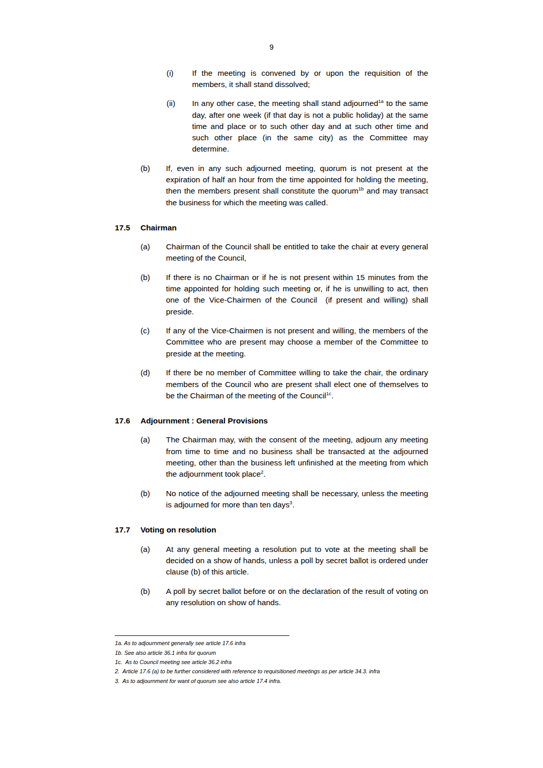9
(i)
If the meeting is convened by or upon the requisition of the members, it shall stand dissolved;
(ii)
In any other case, the meeting shall stand adjourned1a to the same day, after one week (if that day is not a public holiday) at the same time and place or to such other day and at such other time and such other place (in the same city) as the Committee may determine.
(b)
If, even in any such adjourned meeting, quorum is not present at the expiration of half an hour from the time appointed for holding the meeting, then the members present shall constitute the quorum1b and may transact the business for which the meeting was called.
17.5 Chairman
(a)
Chairman of the Council shall be entitled to take the chair at every general meeting of the Council,
(b)
If there is no Chairman or if he is not present within 15 minutes from the time appointed for holding such meeting or, if he is unwilling to act, then one of the Vice-Chairmen of the Council (if present and willing) shall preside.
(c)
If any of the Vice-Chairmen is not present and willing, the members of the Committee who are present may choose a member of the Committee to preside at the meeting.
(d)
If there be no member of Committee willing to take the chair, the ordinary members of the Council who are present shall elect one of themselves to be the Chairman of the meeting of the Council1c.
17.6 Adjournment : General Provisions
(a)
The Chairman may, with the consent of the meeting, adjourn any meeting from time to time and no business shall be transacted at the adjourned meeting, other than the business left unfinished at the meeting from which the adjournment took place2.
(b)
No notice of the adjourned meeting shall be necessary, unless the meeting is adjourned for more than ten days3.
17.7 Voting on resolution
(a)
At any general meeting a resolution put to vote at the meeting shall be decided on a show of hands, unless a poll by secret ballot is ordered under clause (b) of this article.
(b)
A poll by secret ballot before or on the declaration of the result of voting on any resolution on show of hands.
1a. As to adjournment generally see article 17.6 infra
1b. See also article 36.1 infra for quorum
1c. As to Council meeting see article 36.2 infra
2. Article 17.6 (a) to be further considered with reference to requisitioned meetings as per article 34.3. infra
3. As to adjournment for want of quorum see also article 17.4 infra.